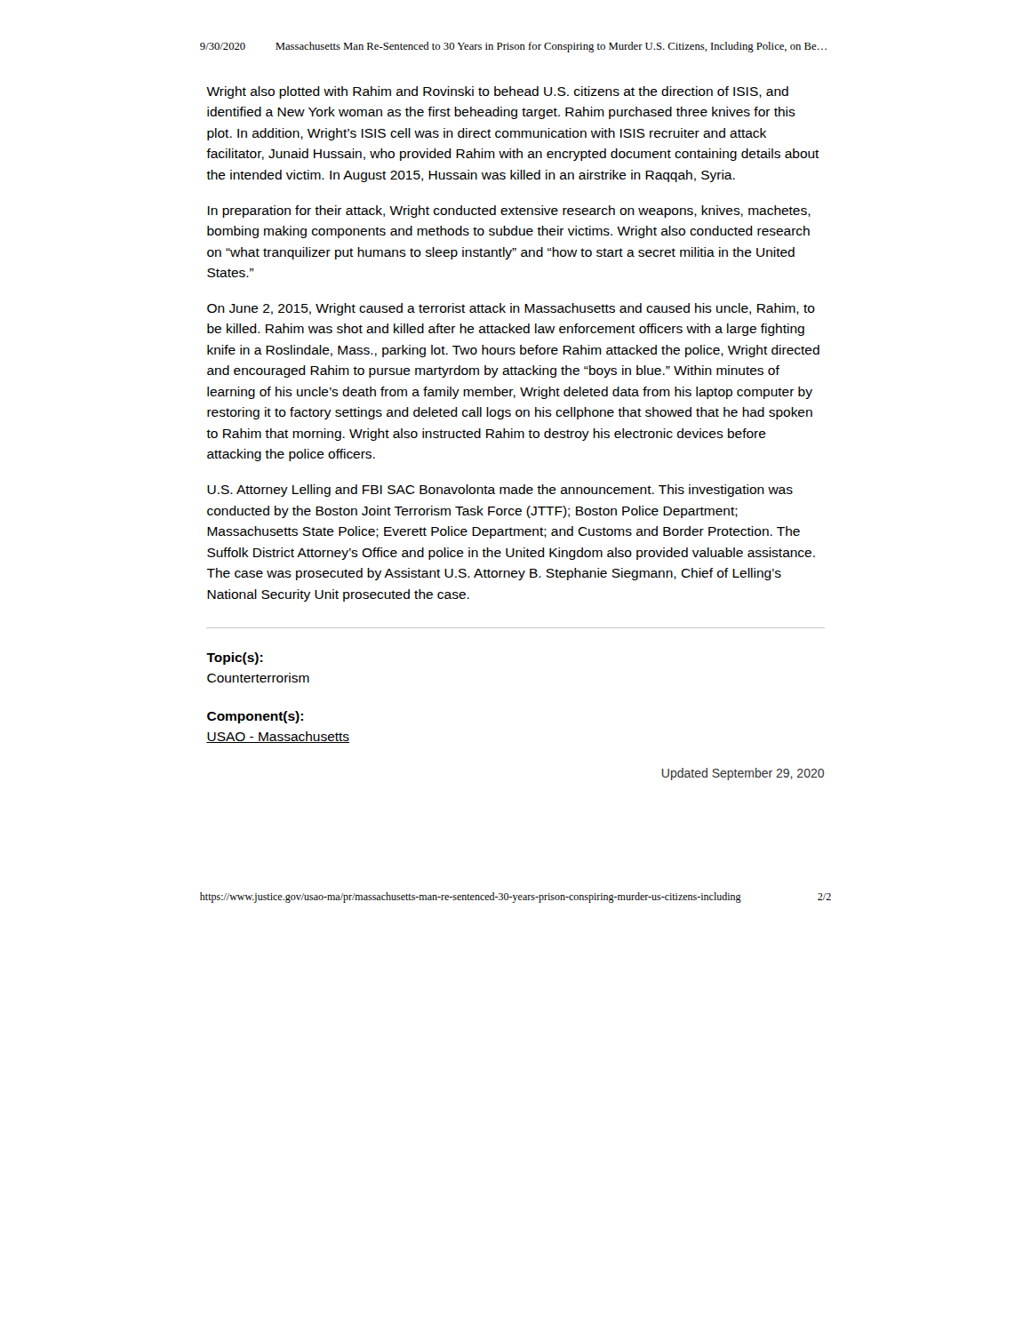9/30/2020 Massachusetts Man Re-Sentenced to 30 Years in Prison for Conspiring to Murder U.S. Citizens, Including Police, on Behalf of ISIS | USAO-MA | Depa…
Wright also plotted with Rahim and Rovinski to behead U.S. citizens at the direction of ISIS, and identified a New York woman as the first beheading target. Rahim purchased three knives for this plot. In addition, Wright’s ISIS cell was in direct communication with ISIS recruiter and attack facilitator, Junaid Hussain, who provided Rahim with an encrypted document containing details about the intended victim. In August 2015, Hussain was killed in an airstrike in Raqqah, Syria.
In preparation for their attack, Wright conducted extensive research on weapons, knives, machetes, bombing making components and methods to subdue their victims. Wright also conducted research on “what tranquilizer put humans to sleep instantly” and “how to start a secret militia in the United States.”
On June 2, 2015, Wright caused a terrorist attack in Massachusetts and caused his uncle, Rahim, to be killed. Rahim was shot and killed after he attacked law enforcement officers with a large fighting knife in a Roslindale, Mass., parking lot. Two hours before Rahim attacked the police, Wright directed and encouraged Rahim to pursue martyrdom by attacking the “boys in blue.” Within minutes of learning of his uncle’s death from a family member, Wright deleted data from his laptop computer by restoring it to factory settings and deleted call logs on his cellphone that showed that he had spoken to Rahim that morning. Wright also instructed Rahim to destroy his electronic devices before attacking the police officers.
U.S. Attorney Lelling and FBI SAC Bonavolonta made the announcement. This investigation was conducted by the Boston Joint Terrorism Task Force (JTTF); Boston Police Department; Massachusetts State Police; Everett Police Department; and Customs and Border Protection. The Suffolk District Attorney’s Office and police in the United Kingdom also provided valuable assistance. The case was prosecuted by Assistant U.S. Attorney B. Stephanie Siegmann, Chief of Lelling’s National Security Unit prosecuted the case.
Topic(s):
Counterterrorism
Component(s):
USAO - Massachusetts
Updated September 29, 2020
https://www.justice.gov/usao-ma/pr/massachusetts-man-re-sentenced-30-years-prison-conspiring-murder-us-citizens-including 2/2